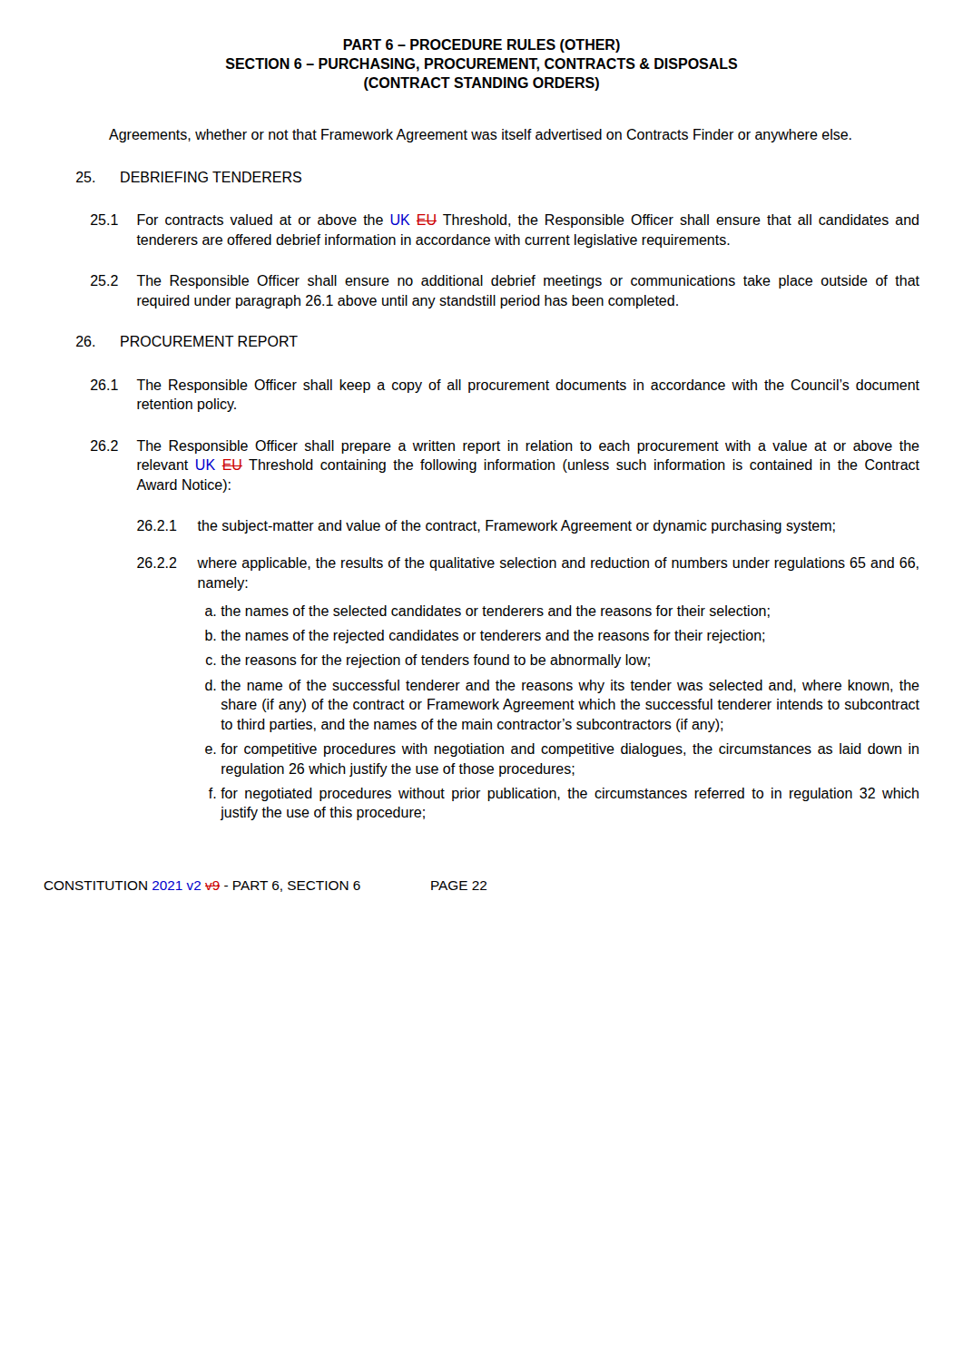PART 6 – PROCEDURE RULES (OTHER)
SECTION 6 – PURCHASING, PROCUREMENT, CONTRACTS & DISPOSALS
(CONTRACT STANDING ORDERS)
Agreements, whether or not that Framework Agreement was itself advertised on Contracts Finder or anywhere else.
25. DEBRIEFING TENDERERS
25.1
For contracts valued at or above the UK EU Threshold, the Responsible Officer shall ensure that all candidates and tenderers are offered debrief information in accordance with current legislative requirements.
25.2
The Responsible Officer shall ensure no additional debrief meetings or communications take place outside of that required under paragraph 26.1 above until any standstill period has been completed.
26. PROCUREMENT REPORT
26.1
The Responsible Officer shall keep a copy of all procurement documents in accordance with the Council’s document retention policy.
26.2
The Responsible Officer shall prepare a written report in relation to each procurement with a value at or above the relevant UK EU Threshold containing the following information (unless such information is contained in the Contract Award Notice):
26.2.1
the subject-matter and value of the contract, Framework Agreement or dynamic purchasing system;
26.2.2
where applicable, the results of the qualitative selection and reduction of numbers under regulations 65 and 66, namely:
the names of the selected candidates or tenderers and the reasons for their selection;
the names of the rejected candidates or tenderers and the reasons for their rejection;
the reasons for the rejection of tenders found to be abnormally low;
the name of the successful tenderer and the reasons why its tender was selected and, where known, the share (if any) of the contract or Framework Agreement which the successful tenderer intends to subcontract to third parties, and the names of the main contractor’s subcontractors (if any);
for competitive procedures with negotiation and competitive dialogues, the circumstances as laid down in regulation 26 which justify the use of those procedures;
for negotiated procedures without prior publication, the circumstances referred to in regulation 32 which justify the use of this procedure;
CONSTITUTION 2021 v2 v9 - PART 6, SECTION 6 PAGE 22